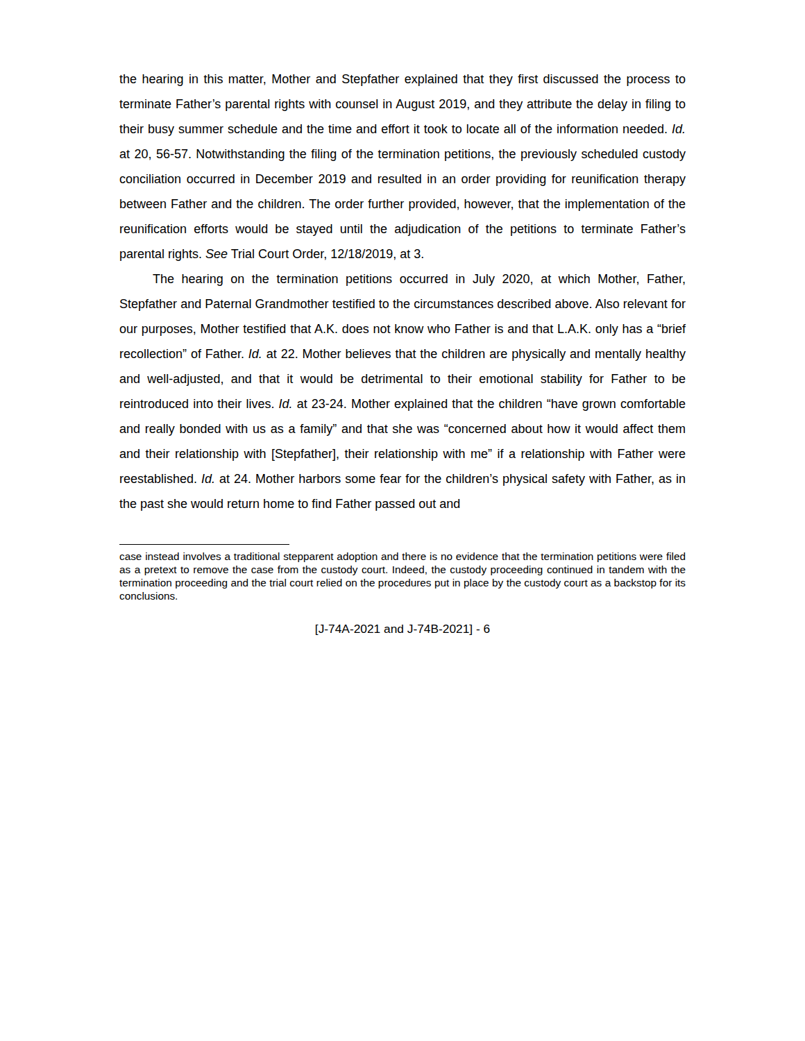the hearing in this matter, Mother and Stepfather explained that they first discussed the process to terminate Father’s parental rights with counsel in August 2019, and they attribute the delay in filing to their busy summer schedule and the time and effort it took to locate all of the information needed. Id. at 20, 56-57. Notwithstanding the filing of the termination petitions, the previously scheduled custody conciliation occurred in December 2019 and resulted in an order providing for reunification therapy between Father and the children. The order further provided, however, that the implementation of the reunification efforts would be stayed until the adjudication of the petitions to terminate Father’s parental rights. See Trial Court Order, 12/18/2019, at 3.
The hearing on the termination petitions occurred in July 2020, at which Mother, Father, Stepfather and Paternal Grandmother testified to the circumstances described above. Also relevant for our purposes, Mother testified that A.K. does not know who Father is and that L.A.K. only has a “brief recollection” of Father. Id. at 22. Mother believes that the children are physically and mentally healthy and well-adjusted, and that it would be detrimental to their emotional stability for Father to be reintroduced into their lives. Id. at 23-24. Mother explained that the children “have grown comfortable and really bonded with us as a family” and that she was “concerned about how it would affect them and their relationship with [Stepfather], their relationship with me” if a relationship with Father were reestablished. Id. at 24. Mother harbors some fear for the children’s physical safety with Father, as in the past she would return home to find Father passed out and
case instead involves a traditional stepparent adoption and there is no evidence that the termination petitions were filed as a pretext to remove the case from the custody court. Indeed, the custody proceeding continued in tandem with the termination proceeding and the trial court relied on the procedures put in place by the custody court as a backstop for its conclusions.
[J-74A-2021 and J-74B-2021] - 6